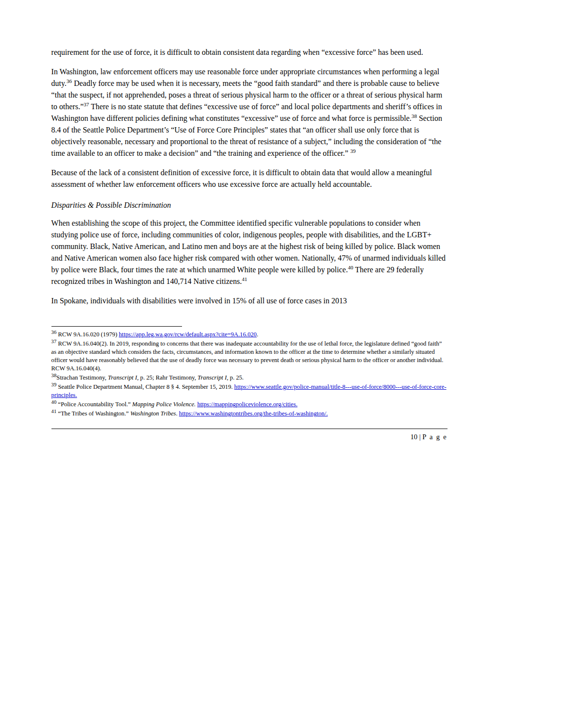requirement for the use of force, it is difficult to obtain consistent data regarding when “excessive force” has been used.
In Washington, law enforcement officers may use reasonable force under appropriate circumstances when performing a legal duty.36 Deadly force may be used when it is necessary, meets the “good faith standard” and there is probable cause to believe “that the suspect, if not apprehended, poses a threat of serious physical harm to the officer or a threat of serious physical harm to others.”37 There is no state statute that defines “excessive use of force” and local police departments and sheriff’s offices in Washington have different policies defining what constitutes “excessive” use of force and what force is permissible.38 Section 8.4 of the Seattle Police Department’s “Use of Force Core Principles” states that “an officer shall use only force that is objectively reasonable, necessary and proportional to the threat of resistance of a subject,” including the consideration of “the time available to an officer to make a decision” and “the training and experience of the officer.” 39
Because of the lack of a consistent definition of excessive force, it is difficult to obtain data that would allow a meaningful assessment of whether law enforcement officers who use excessive force are actually held accountable.
Disparities & Possible Discrimination
When establishing the scope of this project, the Committee identified specific vulnerable populations to consider when studying police use of force, including communities of color, indigenous peoples, people with disabilities, and the LGBT+ community. Black, Native American, and Latino men and boys are at the highest risk of being killed by police. Black women and Native American women also face higher risk compared with other women. Nationally, 47% of unarmed individuals killed by police were Black, four times the rate at which unarmed White people were killed by police.40 There are 29 federally recognized tribes in Washington and 140,714 Native citizens.41
In Spokane, individuals with disabilities were involved in 15% of all use of force cases in 2013
36 RCW 9A.16.020 (1979) https://app.leg.wa.gov/rcw/default.aspx?cite=9A.16.020.
37 RCW 9A.16.040(2). In 2019, responding to concerns that there was inadequate accountability for the use of lethal force, the legislature defined “good faith” as an objective standard which considers the facts, circumstances, and information known to the officer at the time to determine whether a similarly situated officer would have reasonably believed that the use of deadly force was necessary to prevent death or serious physical harm to the officer or another individual. RCW 9A.16.040(4).
38Strachan Testimony, Transcript I, p. 25; Rahr Testimony, Transcript I, p. 25.
39 Seattle Police Department Manual, Chapter 8 § 4. September 15, 2019. https://www.seattle.gov/police-manual/title-8---use-of-force/8000---use-of-force-core-principles.
40 “Police Accountability Tool.” Mapping Police Violence. https://mappingpoliceviolence.org/cities.
41 “The Tribes of Washington.” Washington Tribes. https://www.washingtontribes.org/the-tribes-of-washington/.
10 | P a g e